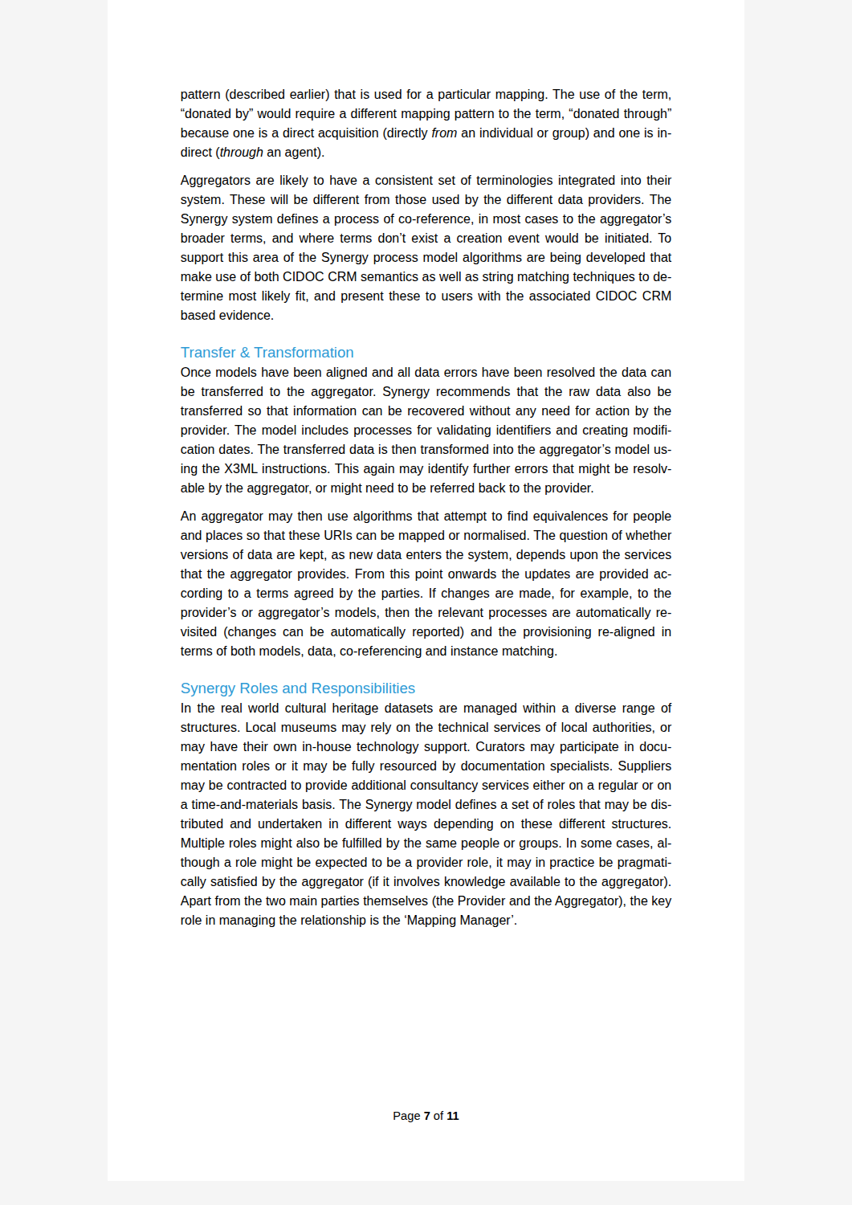pattern (described earlier) that is used for a particular mapping. The use of the term, “donated by” would require a different mapping pattern to the term, “donated through” because one is a direct acquisition (directly from an individual or group) and one is indirect (through an agent).
Aggregators are likely to have a consistent set of terminologies integrated into their system. These will be different from those used by the different data providers. The Synergy system defines a process of co-reference, in most cases to the aggregator’s broader terms, and where terms don’t exist a creation event would be initiated. To support this area of the Synergy process model algorithms are being developed that make use of both CIDOC CRM semantics as well as string matching techniques to determine most likely fit, and present these to users with the associated CIDOC CRM based evidence.
Transfer & Transformation
Once models have been aligned and all data errors have been resolved the data can be transferred to the aggregator. Synergy recommends that the raw data also be transferred so that information can be recovered without any need for action by the provider. The model includes processes for validating identifiers and creating modification dates. The transferred data is then transformed into the aggregator’s model using the X3ML instructions. This again may identify further errors that might be resolvable by the aggregator, or might need to be referred back to the provider.
An aggregator may then use algorithms that attempt to find equivalences for people and places so that these URIs can be mapped or normalised. The question of whether versions of data are kept, as new data enters the system, depends upon the services that the aggregator provides. From this point onwards the updates are provided according to a terms agreed by the parties. If changes are made, for example, to the provider’s or aggregator’s models, then the relevant processes are automatically revisited (changes can be automatically reported) and the provisioning re-aligned in terms of both models, data, co-referencing and instance matching.
Synergy Roles and Responsibilities
In the real world cultural heritage datasets are managed within a diverse range of structures. Local museums may rely on the technical services of local authorities, or may have their own in-house technology support. Curators may participate in documentation roles or it may be fully resourced by documentation specialists. Suppliers may be contracted to provide additional consultancy services either on a regular or on a time-and-materials basis. The Synergy model defines a set of roles that may be distributed and undertaken in different ways depending on these different structures. Multiple roles might also be fulfilled by the same people or groups. In some cases, although a role might be expected to be a provider role, it may in practice be pragmatically satisfied by the aggregator (if it involves knowledge available to the aggregator). Apart from the two main parties themselves (the Provider and the Aggregator), the key role in managing the relationship is the ‘Mapping Manager’.
Page 7 of 11